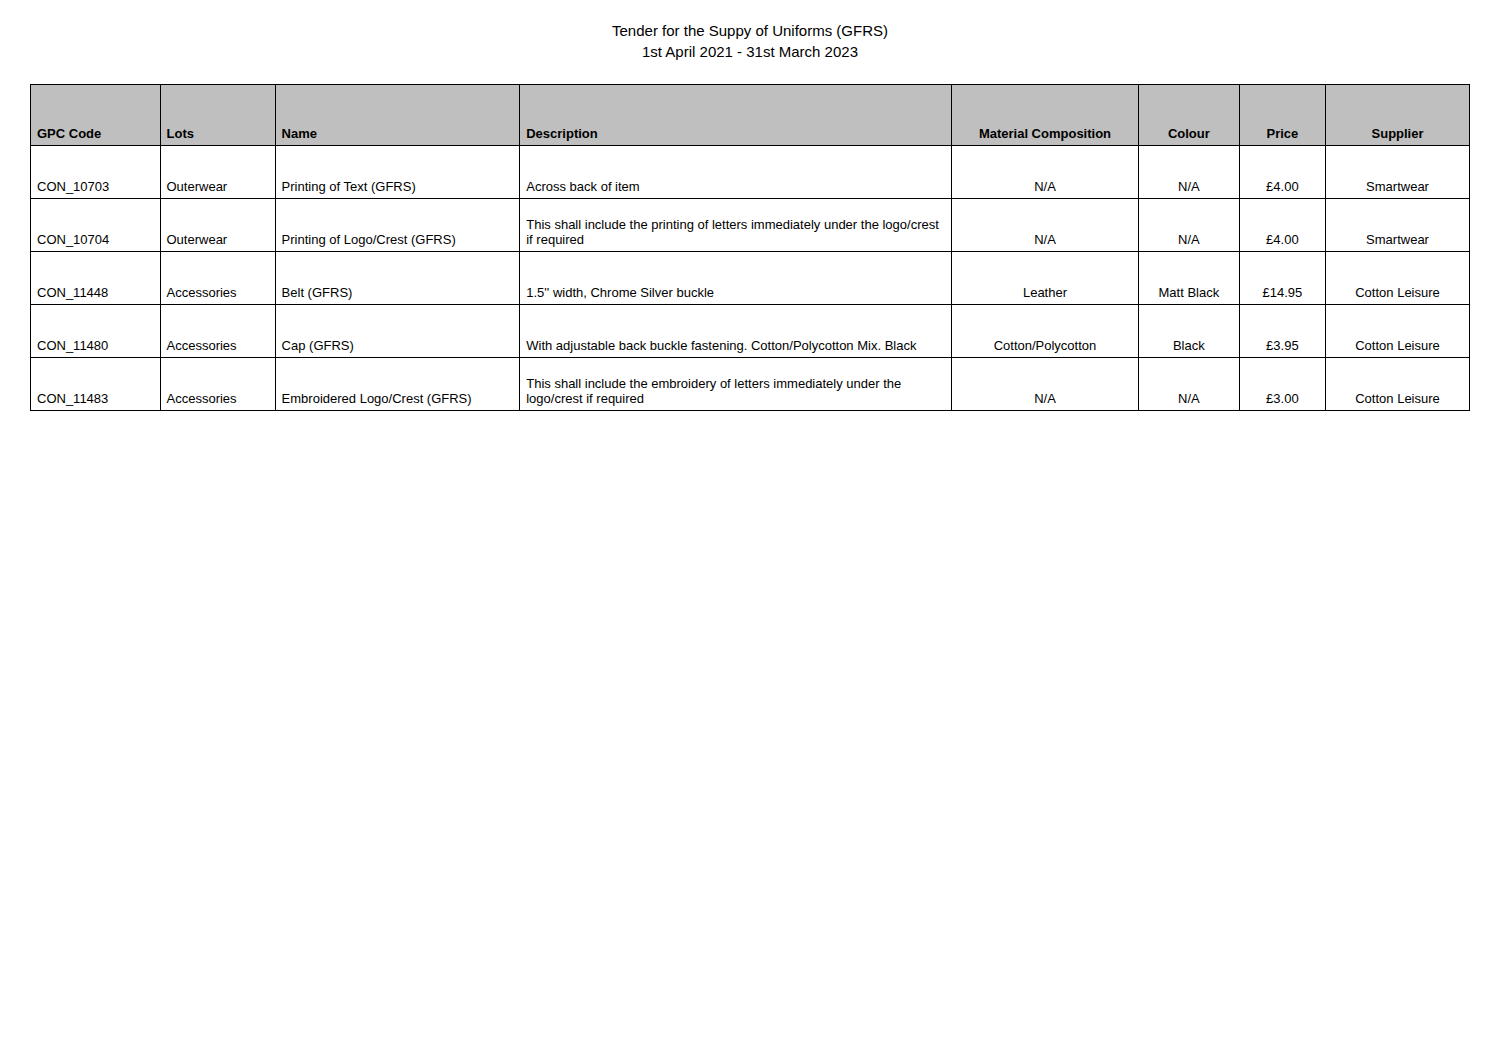Tender for the Suppy of Uniforms (GFRS) 1st April 2021 - 31st March 2023
| GPC Code | Lots | Name | Description | Material Composition | Colour | Price | Supplier |
| --- | --- | --- | --- | --- | --- | --- | --- |
| CON_10703 | Outerwear | Printing of Text (GFRS) | Across back of item | N/A | N/A | £4.00 | Smartwear |
| CON_10704 | Outerwear | Printing of Logo/Crest (GFRS) | This shall include the printing of letters immediately under the logo/crest if required | N/A | N/A | £4.00 | Smartwear |
| CON_11448 | Accessories | Belt (GFRS) | 1.5'' width, Chrome Silver buckle | Leather | Matt Black | £14.95 | Cotton Leisure |
| CON_11480 | Accessories | Cap (GFRS) | With adjustable back buckle fastening. Cotton/Polycotton Mix. Black | Cotton/Polycotton | Black | £3.95 | Cotton Leisure |
| CON_11483 | Accessories | Embroidered Logo/Crest (GFRS) | This shall include the embroidery of letters immediately under the logo/crest if required | N/A | N/A | £3.00 | Cotton Leisure |